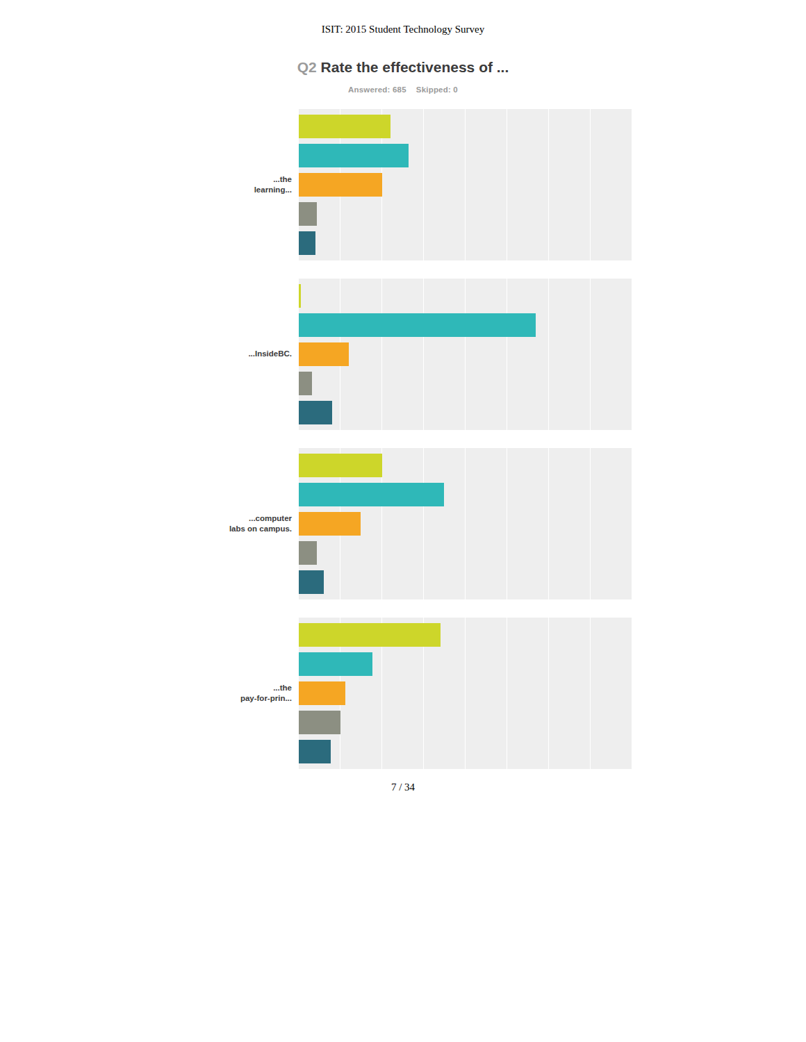ISIT: 2015 Student Technology Survey
Q2 Rate the effectiveness of ...
Answered: 685 Skipped: 0
...the
learning...
...InsideBC.
...computer
labs on campus.
...the
pay-for-prin...
7 / 34